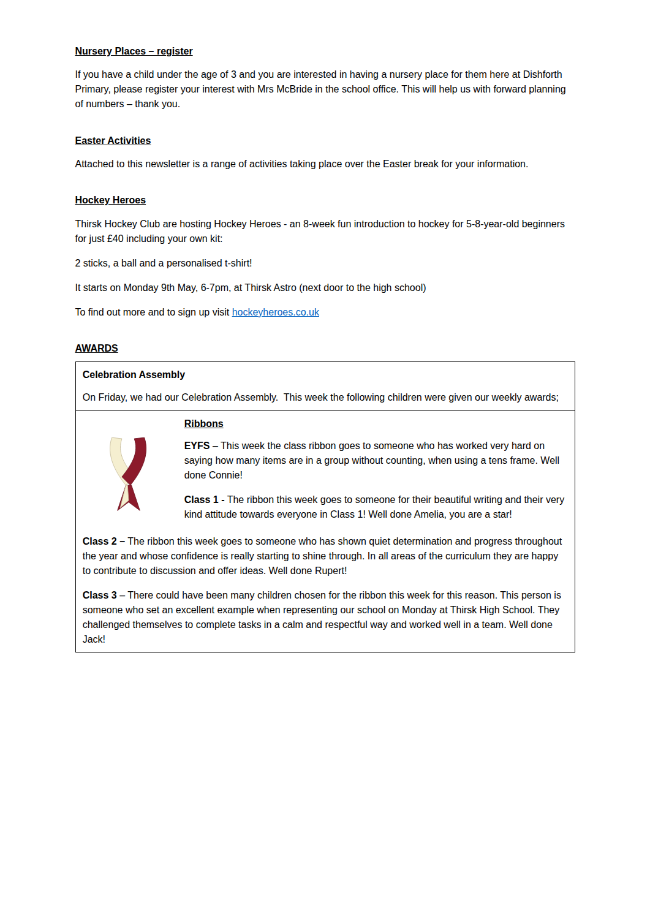Nursery Places – register
If you have a child under the age of 3 and you are interested in having a nursery place for them here at Dishforth Primary, please register your interest with Mrs McBride in the school office. This will help us with forward planning of numbers – thank you.
Easter Activities
Attached to this newsletter is a range of activities taking place over the Easter break for your information.
Hockey Heroes
Thirsk Hockey Club are hosting Hockey Heroes - an 8-week fun introduction to hockey for 5-8-year-old beginners for just £40 including your own kit:
2 sticks, a ball and a personalised t-shirt!
It starts on Monday 9th May, 6-7pm, at Thirsk Astro (next door to the high school)
To find out more and to sign up visit hockeyheroes.co.uk
AWARDS
| Celebration Assembly On Friday, we had our Celebration Assembly. This week the following children were given our weekly awards; |
| Ribbons EYFS – This week the class ribbon goes to someone who has worked very hard on saying how many items are in a group without counting, when using a tens frame. Well done Connie! Class 1 - The ribbon this week goes to someone for their beautiful writing and their very kind attitude towards everyone in Class 1! Well done Amelia, you are a star! Class 2 – The ribbon this week goes to someone who has shown quiet determination and progress throughout the year and whose confidence is really starting to shine through. In all areas of the curriculum they are happy to contribute to discussion and offer ideas. Well done Rupert! Class 3 – There could have been many children chosen for the ribbon this week for this reason. This person is someone who set an excellent example when representing our school on Monday at Thirsk High School. They challenged themselves to complete tasks in a calm and respectful way and worked well in a team. Well done Jack! |